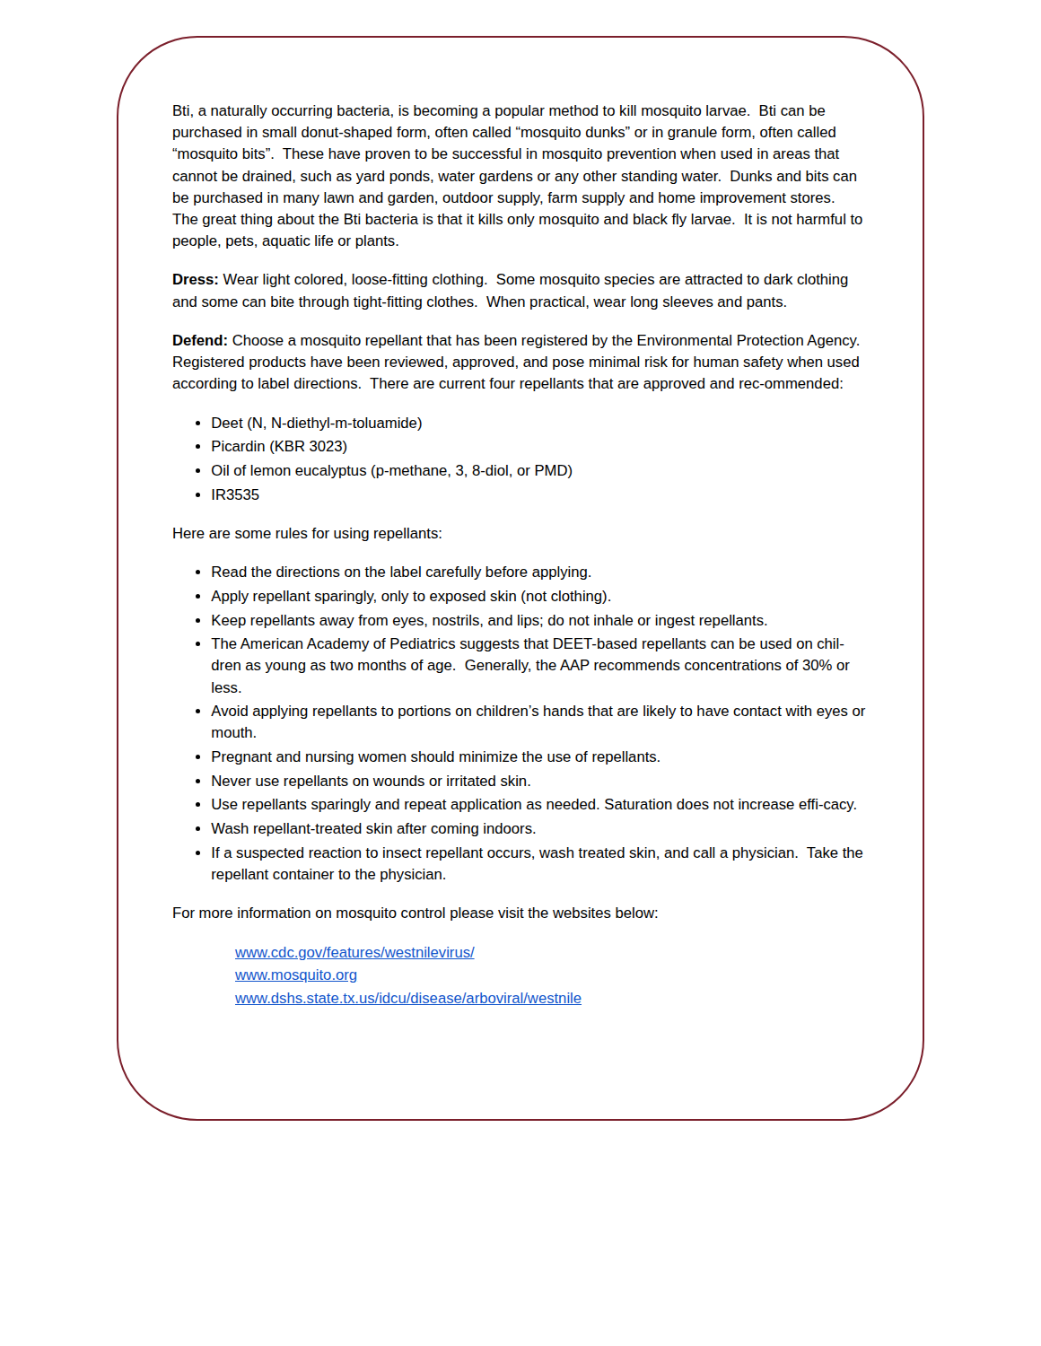Bti, a naturally occurring bacteria, is becoming a popular method to kill mosquito larvae. Bti can be purchased in small donut-shaped form, often called “mosquito dunks” or in granule form, often called “mosquito bits”. These have proven to be successful in mosquito prevention when used in areas that cannot be drained, such as yard ponds, water gardens or any other standing water. Dunks and bits can be purchased in many lawn and garden, outdoor supply, farm supply and home improvement stores. The great thing about the Bti bacteria is that it kills only mosquito and black fly larvae. It is not harmful to people, pets, aquatic life or plants.
Dress: Wear light colored, loose-fitting clothing. Some mosquito species are attracted to dark clothing and some can bite through tight-fitting clothes. When practical, wear long sleeves and pants.
Defend: Choose a mosquito repellant that has been registered by the Environmental Protection Agency. Registered products have been reviewed, approved, and pose minimal risk for human safety when used according to label directions. There are current four repellants that are approved and rec-ommended:
Deet (N, N-diethyl-m-toluamide)
Picardin (KBR 3023)
Oil of lemon eucalyptus (p-methane, 3, 8-diol, or PMD)
IR3535
Here are some rules for using repellants:
Read the directions on the label carefully before applying.
Apply repellant sparingly, only to exposed skin (not clothing).
Keep repellants away from eyes, nostrils, and lips; do not inhale or ingest repellants.
The American Academy of Pediatrics suggests that DEET-based repellants can be used on chil-dren as young as two months of age. Generally, the AAP recommends concentrations of 30% or less.
Avoid applying repellants to portions on children’s hands that are likely to have contact with eyes or mouth.
Pregnant and nursing women should minimize the use of repellants.
Never use repellants on wounds or irritated skin.
Use repellants sparingly and repeat application as needed. Saturation does not increase effi-cacy.
Wash repellant-treated skin after coming indoors.
If a suspected reaction to insect repellant occurs, wash treated skin, and call a physician. Take the repellant container to the physician.
For more information on mosquito control please visit the websites below:
www.cdc.gov/features/westnilevirus/ www.mosquito.org www.dshs.state.tx.us/idcu/disease/arboviral/westnile